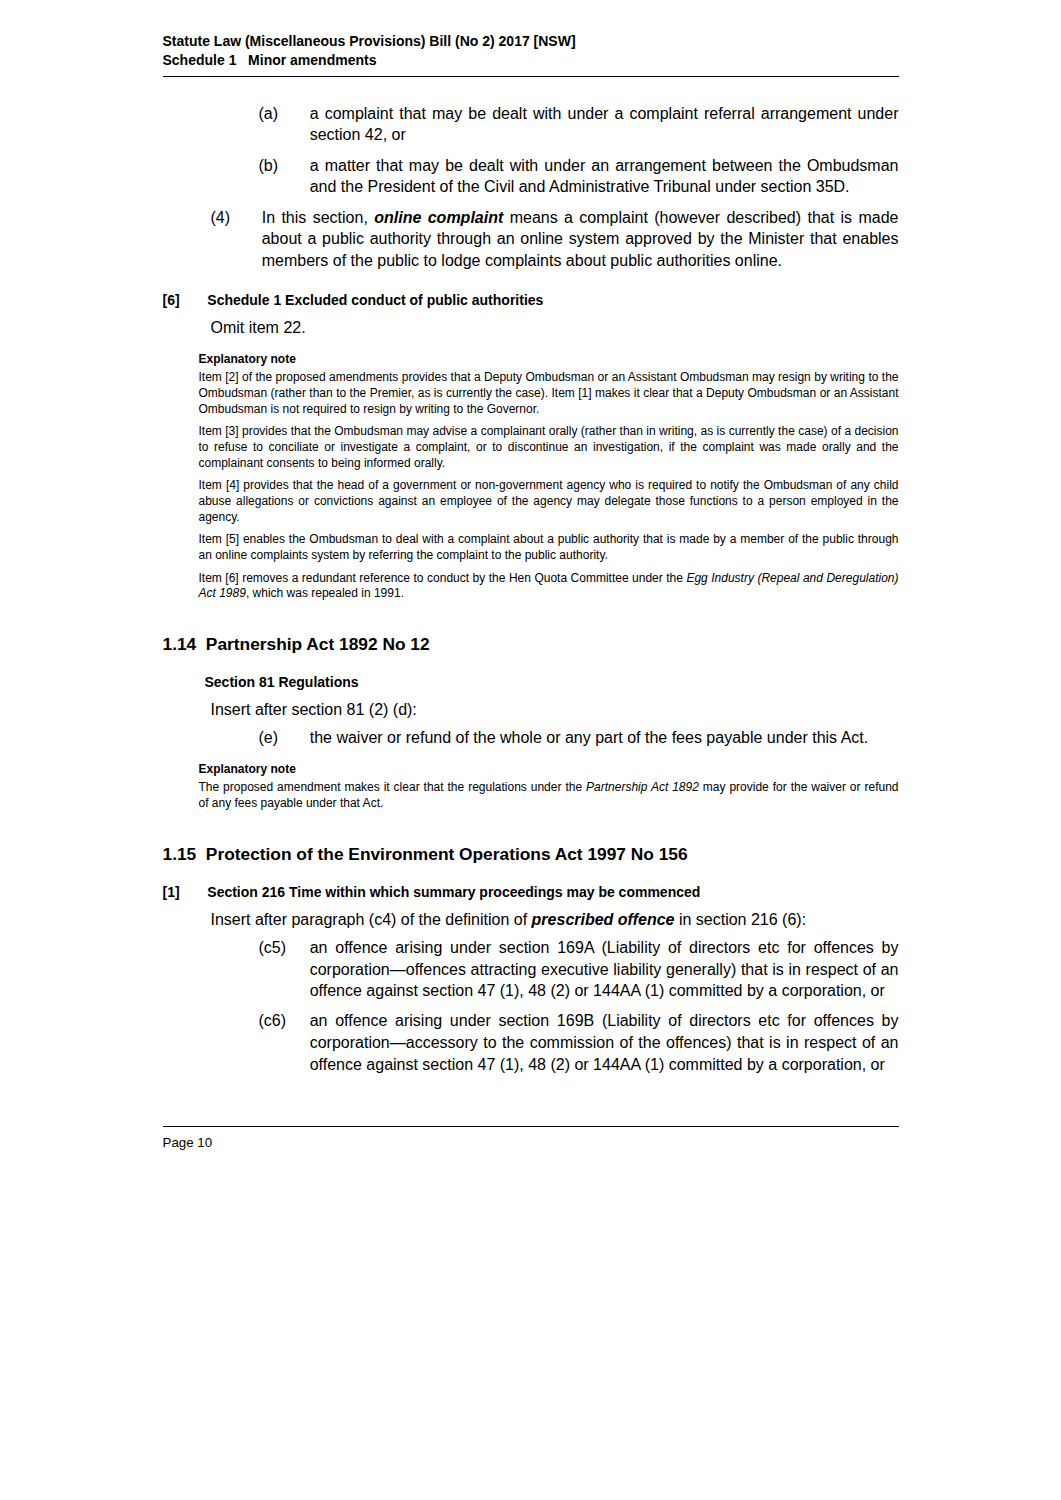Statute Law (Miscellaneous Provisions) Bill (No 2) 2017 [NSW]
Schedule 1 Minor amendments
(a)
a complaint that may be dealt with under a complaint referral arrangement under section 42, or
(b)
a matter that may be dealt with under an arrangement between the Ombudsman and the President of the Civil and Administrative Tribunal under section 35D.
(4)
In this section, online complaint means a complaint (however described) that is made about a public authority through an online system approved by the Minister that enables members of the public to lodge complaints about public authorities online.
[6]
Schedule 1 Excluded conduct of public authorities
Omit item 22.
Explanatory note
Item [2] of the proposed amendments provides that a Deputy Ombudsman or an Assistant Ombudsman may resign by writing to the Ombudsman (rather than to the Premier, as is currently the case). Item [1] makes it clear that a Deputy Ombudsman or an Assistant Ombudsman is not required to resign by writing to the Governor.
Item [3] provides that the Ombudsman may advise a complainant orally (rather than in writing, as is currently the case) of a decision to refuse to conciliate or investigate a complaint, or to discontinue an investigation, if the complaint was made orally and the complainant consents to being informed orally.
Item [4] provides that the head of a government or non-government agency who is required to notify the Ombudsman of any child abuse allegations or convictions against an employee of the agency may delegate those functions to a person employed in the agency.
Item [5] enables the Ombudsman to deal with a complaint about a public authority that is made by a member of the public through an online complaints system by referring the complaint to the public authority.
Item [6] removes a redundant reference to conduct by the Hen Quota Committee under the Egg Industry (Repeal and Deregulation) Act 1989, which was repealed in 1991.
1.14 Partnership Act 1892 No 12
Section 81 Regulations
Insert after section 81 (2) (d):
(e)
the waiver or refund of the whole or any part of the fees payable under this Act.
Explanatory note
The proposed amendment makes it clear that the regulations under the Partnership Act 1892 may provide for the waiver or refund of any fees payable under that Act.
1.15 Protection of the Environment Operations Act 1997 No 156
[1] Section 216 Time within which summary proceedings may be commenced
Insert after paragraph (c4) of the definition of prescribed offence in section 216 (6):
(c5)
an offence arising under section 169A (Liability of directors etc for offences by corporation—offences attracting executive liability generally) that is in respect of an offence against section 47 (1), 48 (2) or 144AA (1) committed by a corporation, or
(c6)
an offence arising under section 169B (Liability of directors etc for offences by corporation—accessory to the commission of the offences) that is in respect of an offence against section 47 (1), 48 (2) or 144AA (1) committed by a corporation, or
Page 10